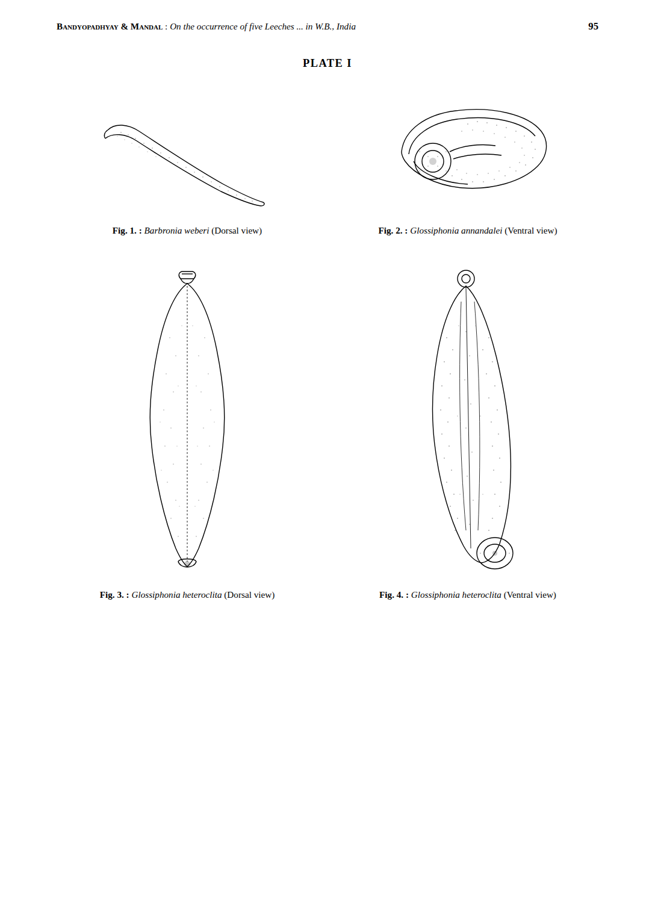Bandyopadhyay & Mandal : On the occurrence of five Leeches ... in W.B., India
95
PLATE I
Barbronia weberi, dorsal view Line drawing of an elongate, slender leech tapering from a broader anterior end at upper left to a narrow posterior tip at lower right, shown in dorsal view with fine stippled shading.
Fig. 1. : Barbronia weberi (Dorsal view)
Glossiphonia annandalei, ventral view Line drawing of a broad, flattened leech in ventral view, with a large rounded anterior sucker at lower left, a curved body margin, and dense stippled shading over the body surface.
Fig. 2. : Glossiphonia annandalei (Ventral view)
Glossiphonia heteroclita, dorsal view Line drawing of an elongate, leaf-shaped leech in dorsal view, widest near the middle, with a small head at the top, a narrow posterior sucker at the bottom, a fine median dorsal line, and stippled shading over the body.
Fig. 3. : Glossiphonia heteroclita (Dorsal view)
Glossiphonia heteroclita, ventral view Line drawing of the same elongate leech in ventral view, with a small rounded anterior sucker at the top, a large rounded posterior sucker at the lower right, a median ventral groove, and heavy stippled shading along the body.
Fig. 4. : Glossiphonia heteroclita (Ventral view)